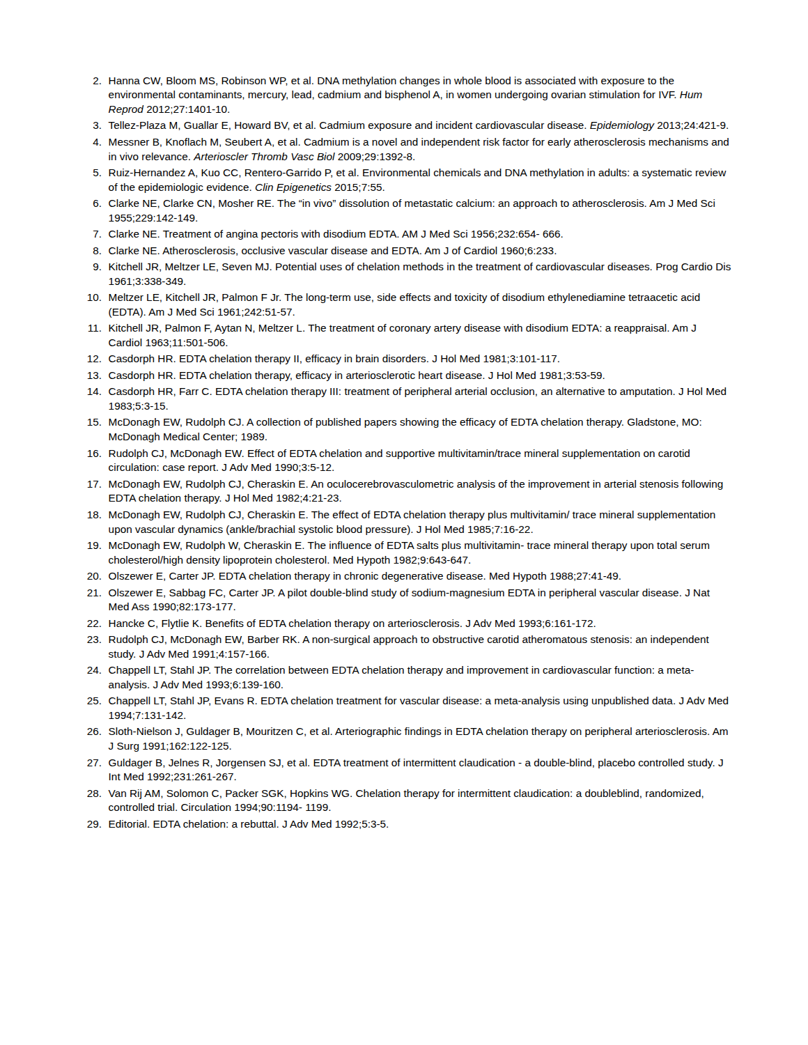Hanna CW, Bloom MS, Robinson WP, et al. DNA methylation changes in whole blood is associated with exposure to the environmental contaminants, mercury, lead, cadmium and bisphenol A, in women undergoing ovarian stimulation for IVF. Hum Reprod 2012;27:1401-10.
Tellez-Plaza M, Guallar E, Howard BV, et al. Cadmium exposure and incident cardiovascular disease. Epidemiology 2013;24:421-9.
Messner B, Knoflach M, Seubert A, et al. Cadmium is a novel and independent risk factor for early atherosclerosis mechanisms and in vivo relevance. Arterioscler Thromb Vasc Biol 2009;29:1392-8.
Ruiz-Hernandez A, Kuo CC, Rentero-Garrido P, et al. Environmental chemicals and DNA methylation in adults: a systematic review of the epidemiologic evidence. Clin Epigenetics 2015;7:55.
Clarke NE, Clarke CN, Mosher RE. The “in vivo” dissolution of metastatic calcium: an approach to atherosclerosis. Am J Med Sci 1955;229:142-149.
Clarke NE. Treatment of angina pectoris with disodium EDTA. AM J Med Sci 1956;232:654- 666.
Clarke NE. Atherosclerosis, occlusive vascular disease and EDTA. Am J of Cardiol 1960;6:233.
Kitchell JR, Meltzer LE, Seven MJ. Potential uses of chelation methods in the treatment of cardiovascular diseases. Prog Cardio Dis 1961;3:338-349.
Meltzer LE, Kitchell JR, Palmon F Jr. The long-term use, side effects and toxicity of disodium ethylenediamine tetraacetic acid (EDTA). Am J Med Sci 1961;242:51-57.
Kitchell JR, Palmon F, Aytan N, Meltzer L. The treatment of coronary artery disease with disodium EDTA: a reappraisal. Am J Cardiol 1963;11:501-506.
Casdorph HR. EDTA chelation therapy II, efficacy in brain disorders. J Hol Med 1981;3:101-117.
Casdorph HR. EDTA chelation therapy, efficacy in arteriosclerotic heart disease. J Hol Med 1981;3:53-59.
Casdorph HR, Farr C. EDTA chelation therapy III: treatment of peripheral arterial occlusion, an alternative to amputation. J Hol Med 1983;5:3-15.
McDonagh EW, Rudolph CJ. A collection of published papers showing the efficacy of EDTA chelation therapy. Gladstone, MO: McDonagh Medical Center; 1989.
Rudolph CJ, McDonagh EW. Effect of EDTA chelation and supportive multivitamin/trace mineral supplementation on carotid circulation: case report. J Adv Med 1990;3:5-12.
McDonagh EW, Rudolph CJ, Cheraskin E. An oculocerebrovasculometric analysis of the improvement in arterial stenosis following EDTA chelation therapy. J Hol Med 1982;4:21-23.
McDonagh EW, Rudolph CJ, Cheraskin E. The effect of EDTA chelation therapy plus multivitamin/ trace mineral supplementation upon vascular dynamics (ankle/brachial systolic blood pressure). J Hol Med 1985;7:16-22.
McDonagh EW, Rudolph W, Cheraskin E. The influence of EDTA salts plus multivitamin- trace mineral therapy upon total serum cholesterol/high density lipoprotein cholesterol. Med Hypoth 1982;9:643-647.
Olszewer E, Carter JP. EDTA chelation therapy in chronic degenerative disease. Med Hypoth 1988;27:41-49.
Olszewer E, Sabbag FC, Carter JP. A pilot double-blind study of sodium-magnesium EDTA in peripheral vascular disease. J Nat Med Ass 1990;82:173-177.
Hancke C, Flytlie K. Benefits of EDTA chelation therapy on arteriosclerosis. J Adv Med 1993;6:161-172.
Rudolph CJ, McDonagh EW, Barber RK. A non-surgical approach to obstructive carotid atheromatous stenosis: an independent study. J Adv Med 1991;4:157-166.
Chappell LT, Stahl JP. The correlation between EDTA chelation therapy and improvement in cardiovascular function: a meta-analysis. J Adv Med 1993;6:139-160.
Chappell LT, Stahl JP, Evans R. EDTA chelation treatment for vascular disease: a meta-analysis using unpublished data. J Adv Med 1994;7:131-142.
Sloth-Nielson J, Guldager B, Mouritzen C, et al. Arteriographic findings in EDTA chelation therapy on peripheral arteriosclerosis. Am J Surg 1991;162:122-125.
Guldager B, Jelnes R, Jorgensen SJ, et al. EDTA treatment of intermittent claudication - a double-blind, placebo controlled study. J Int Med 1992;231:261-267.
Van Rij AM, Solomon C, Packer SGK, Hopkins WG. Chelation therapy for intermittent claudication: a doubleblind, randomized, controlled trial. Circulation 1994;90:1194- 1199.
Editorial. EDTA chelation: a rebuttal. J Adv Med 1992;5:3-5.